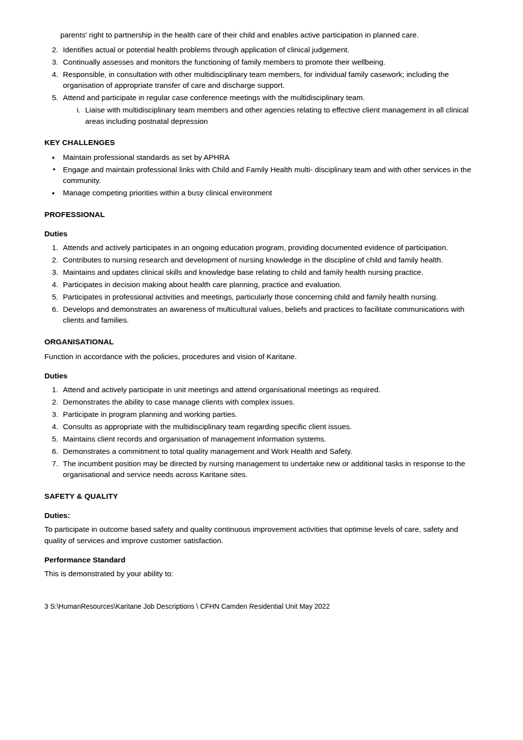parents' right to partnership in the health care of their child and enables active participation in planned care.
Identifies actual or potential health problems through application of clinical judgement.
Continually assesses and monitors the functioning of family members to promote their wellbeing.
Responsible, in consultation with other multidisciplinary team members, for individual family casework; including the organisation of appropriate transfer of care and discharge support.
Attend and participate in regular case conference meetings with the multidisciplinary team.
Liaise with multidisciplinary team members and other agencies relating to effective client management in all clinical areas including postnatal depression
KEY CHALLENGES
Maintain professional standards as set by APHRA
Engage and maintain professional links with Child and Family Health multi- disciplinary team and with other services in the community.
Manage competing priorities within a busy clinical environment
PROFESSIONAL
Duties
Attends and actively participates in an ongoing education program, providing documented evidence of participation.
Contributes to nursing research and development of nursing knowledge in the discipline of child and family health.
Maintains and updates clinical skills and knowledge base relating to child and family health nursing practice.
Participates in decision making about health care planning, practice and evaluation.
Participates in professional activities and meetings, particularly those concerning child and family health nursing.
Develops and demonstrates an awareness of multicultural values, beliefs and practices to facilitate communications with clients and families.
ORGANISATIONAL
Function in accordance with the policies, procedures and vision of Karitane.
Duties
Attend and actively participate in unit meetings and attend organisational meetings as required.
Demonstrates the ability to case manage clients with complex issues.
Participate in program planning and working parties.
Consults as appropriate with the multidisciplinary team regarding specific client issues.
Maintains client records and organisation of management information systems.
Demonstrates a commitment to total quality management and Work Health and Safety.
The incumbent position may be directed by nursing management to undertake new or additional tasks in response to the organisational and service needs across Karitane sites.
SAFETY & QUALITY
Duties:
To participate in outcome based safety and quality continuous improvement activities that optimise levels of care, safety and quality of services and improve customer satisfaction.
Performance Standard
This is demonstrated by your ability to:
3 S:\HumanResources\Karitane Job Descriptions \ CFHN Camden Residential Unit May 2022